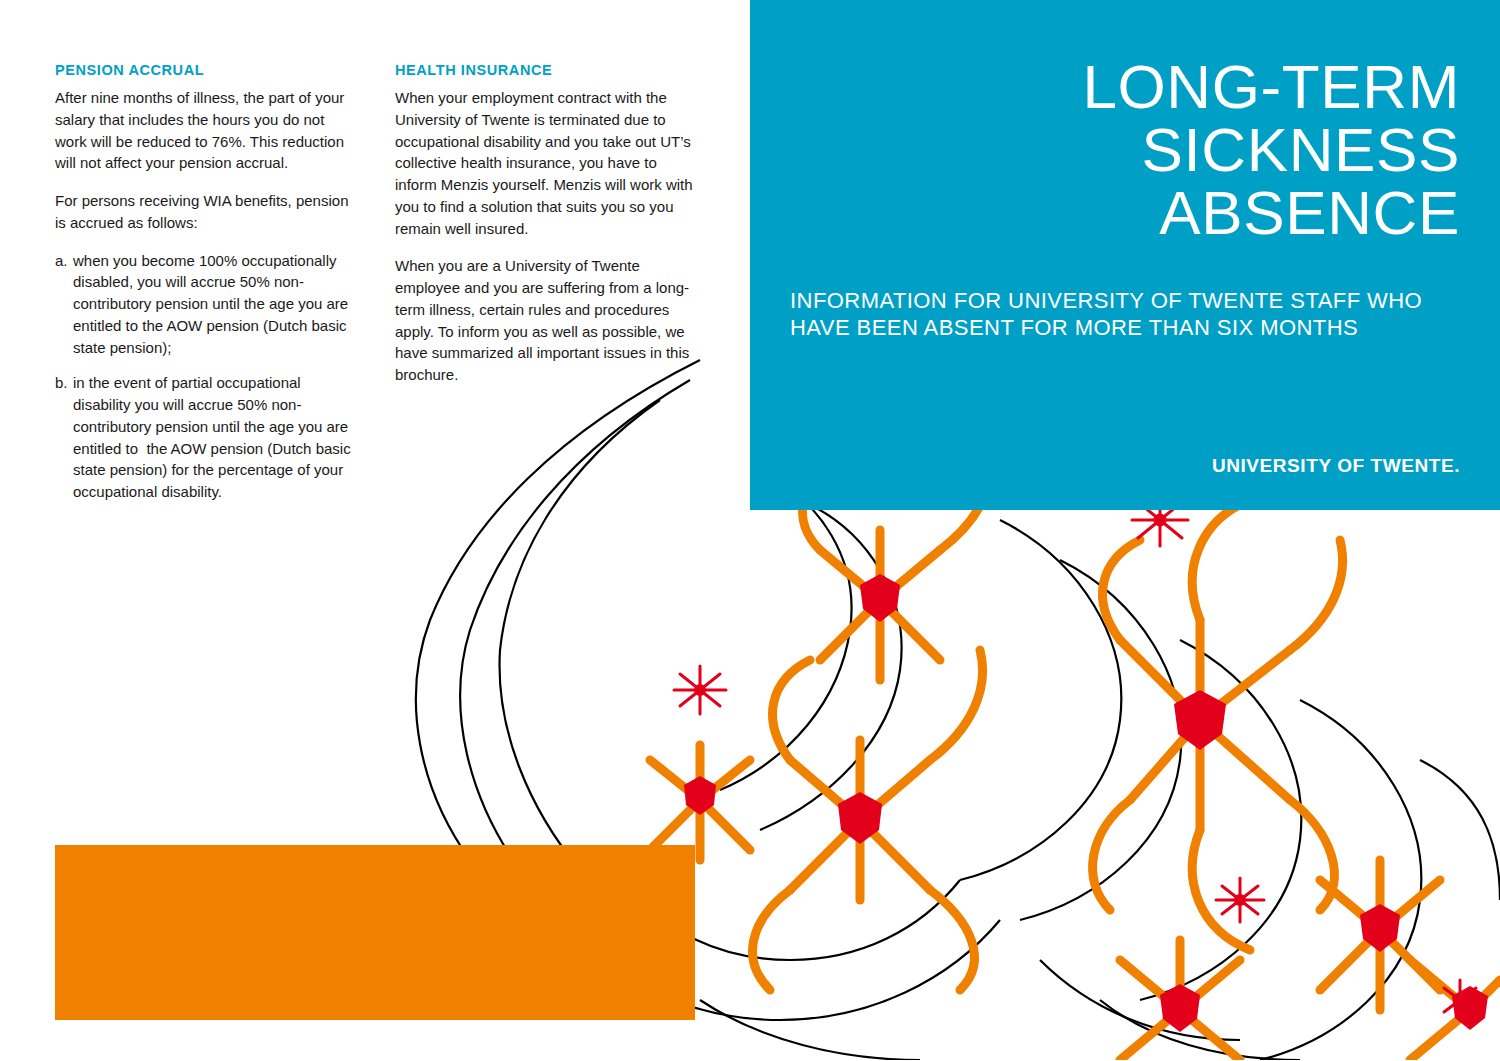Pension accrual
After nine months of illness, the part of your salary that includes the hours you do not work will be reduced to 76%. This reduction will not affect your pension accrual.
For persons receiving WIA benefits, pension is accrued as follows:
when you become 100% occupationally disabled, you will accrue 50% non-contributory pension until the age you are entitled to the AOW pension (Dutch basic state pension);
in the event of partial occupational disability you will accrue 50% non-contributory pension until the age you are entitled to the AOW pension (Dutch basic state pension) for the percentage of your occupational disability.
Health insurance
When your employment contract with the University of Twente is terminated due to occupational disability and you take out UT’s collective health insurance, you have to inform Menzis yourself. Menzis will work with you to find a solution that suits you so you remain well insured.
When you are a University of Twente employee and you are suffering from a long-term illness, certain rules and procedures apply. To inform you as well as possible, we have summarized all important issues in this brochure.
LONG-TERM SICKNESS
ABSENCE
INFORMATION FOR UNIVERSITY OF TWENTE STAFF WHO HAVE BEEN ABSENT FOR MORE THAN SIX MONTHS
UNIVERSITY OF TWENTE.